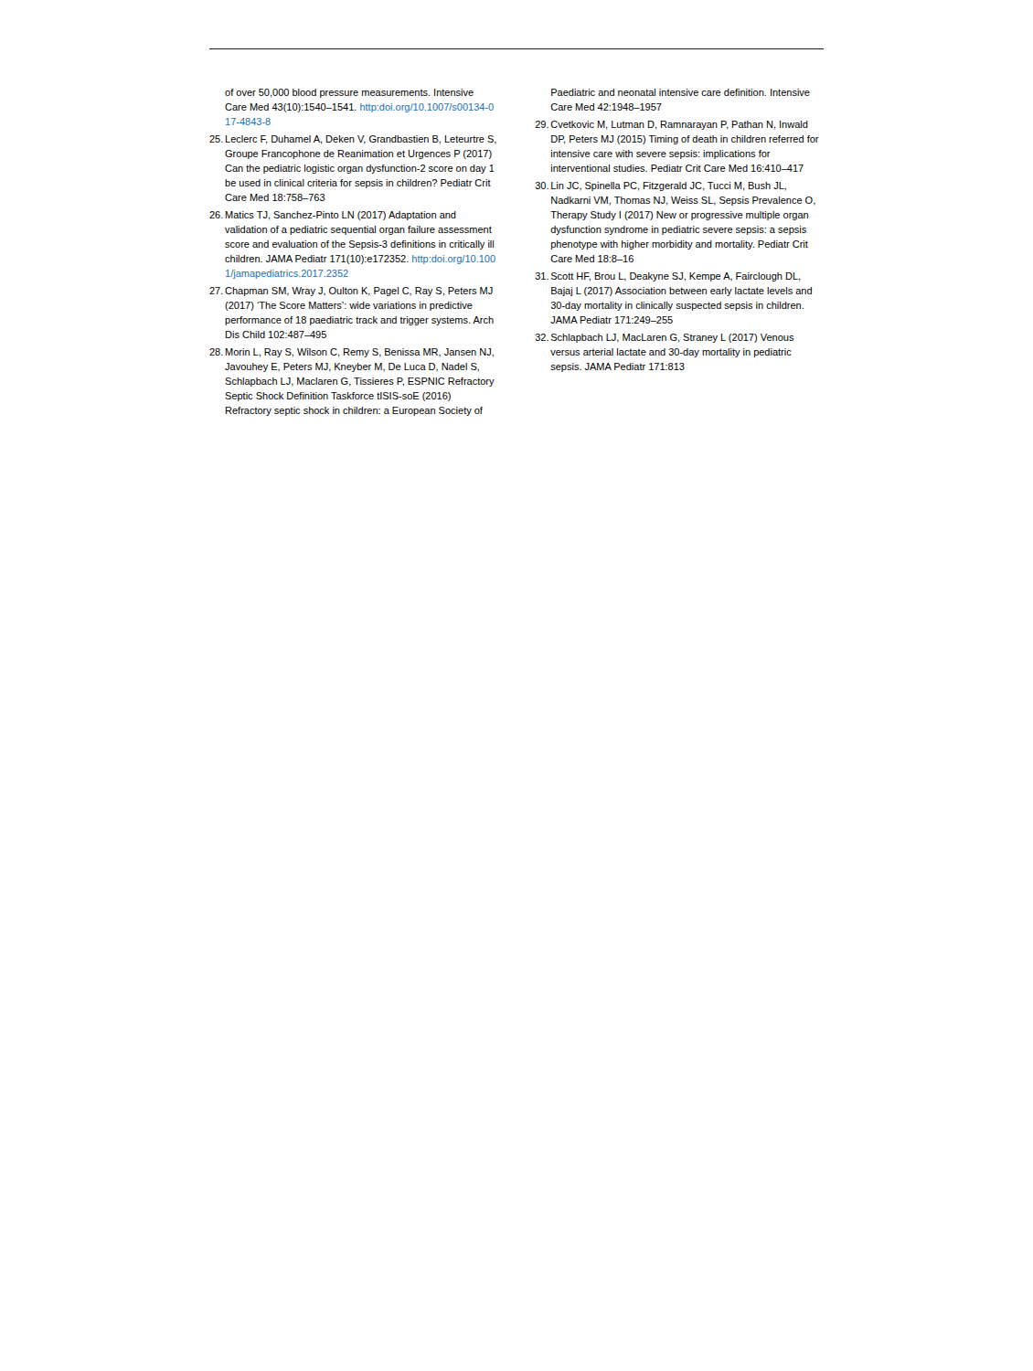of over 50,000 blood pressure measurements. Intensive Care Med 43(10):1540–1541. http:doi.org/10.1007/s00134-017-4843-8
25. Leclerc F, Duhamel A, Deken V, Grandbastien B, Leteurtre S, Groupe Francophone de Reanimation et Urgences P (2017) Can the pediatric logistic organ dysfunction-2 score on day 1 be used in clinical criteria for sepsis in children? Pediatr Crit Care Med 18:758–763
26. Matics TJ, Sanchez-Pinto LN (2017) Adaptation and validation of a pediatric sequential organ failure assessment score and evaluation of the Sepsis-3 definitions in critically ill children. JAMA Pediatr 171(10):e172352. http:doi.org/10.1001/jamapediatrics.2017.2352
27. Chapman SM, Wray J, Oulton K, Pagel C, Ray S, Peters MJ (2017) ‘The Score Matters’: wide variations in predictive performance of 18 paediatric track and trigger systems. Arch Dis Child 102:487–495
28. Morin L, Ray S, Wilson C, Remy S, Benissa MR, Jansen NJ, Javouhey E, Peters MJ, Kneyber M, De Luca D, Nadel S, Schlapbach LJ, Maclaren G, Tissieres P, ESPNIC Refractory Septic Shock Definition Taskforce tISIS-soE (2016) Refractory septic shock in children: a European Society of
Paediatric and neonatal intensive care definition. Intensive Care Med 42:1948–1957
29. Cvetkovic M, Lutman D, Ramnarayan P, Pathan N, Inwald DP, Peters MJ (2015) Timing of death in children referred for intensive care with severe sepsis: implications for interventional studies. Pediatr Crit Care Med 16:410–417
30. Lin JC, Spinella PC, Fitzgerald JC, Tucci M, Bush JL, Nadkarni VM, Thomas NJ, Weiss SL, Sepsis Prevalence O, Therapy Study I (2017) New or progressive multiple organ dysfunction syndrome in pediatric severe sepsis: a sepsis phenotype with higher morbidity and mortality. Pediatr Crit Care Med 18:8–16
31. Scott HF, Brou L, Deakyne SJ, Kempe A, Fairclough DL, Bajaj L (2017) Association between early lactate levels and 30-day mortality in clinically suspected sepsis in children. JAMA Pediatr 171:249–255
32. Schlapbach LJ, MacLaren G, Straney L (2017) Venous versus arterial lactate and 30-day mortality in pediatric sepsis. JAMA Pediatr 171:813